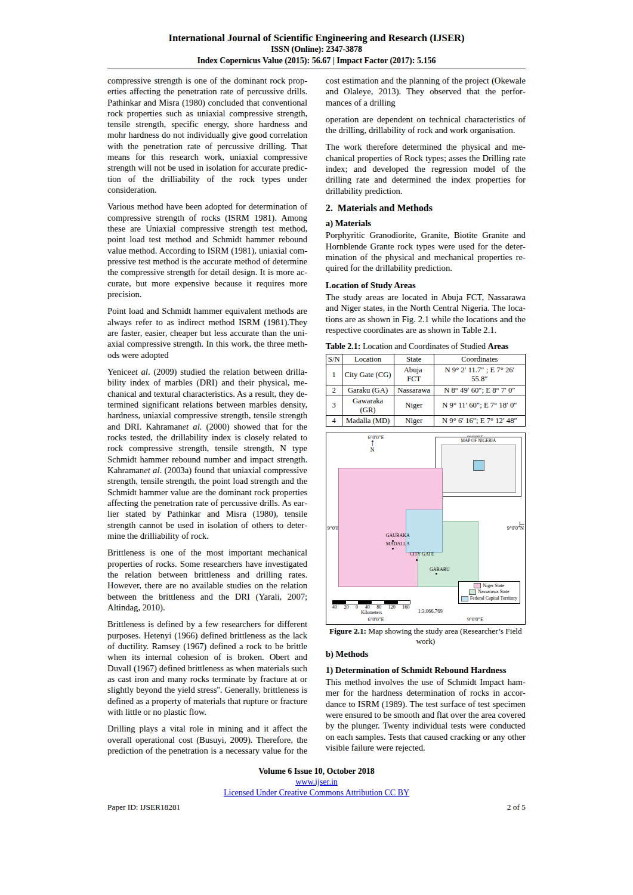International Journal of Scientific Engineering and Research (IJSER)
ISSN (Online): 2347-3878
Index Copernicus Value (2015): 56.67 | Impact Factor (2017): 5.156
compressive strength is one of the dominant rock properties affecting the penetration rate of percussive drills. Pathinkar and Misra (1980) concluded that conventional rock properties such as uniaxial compressive strength, tensile strength, specific energy, shore hardness and mohr hardness do not individually give good correlation with the penetration rate of percussive drilling. That means for this research work, uniaxial compressive strength will not be used in isolation for accurate prediction of the drilliability of the rock types under consideration.
Various method have been adopted for determination of compressive strength of rocks (ISRM 1981). Among these are Uniaxial compressive strength test method, point load test method and Schmidt hammer rebound value method. According to ISRM (1981), uniaxial compressive test method is the accurate method of determine the compressive strength for detail design. It is more accurate, but more expensive because it requires more precision.
Point load and Schmidt hammer equivalent methods are always refer to as indirect method ISRM (1981).They are faster, easier, cheaper but less accurate than the uniaxial compressive strength. In this work, the three methods were adopted
Yeniceet al. (2009) studied the relation between drillability index of marbles (DRI) and their physical, mechanical and textural characteristics. As a result, they determined significant relations between marbles density, hardness, uniaxial compressive strength, tensile strength and DRI. Kahramanet al. (2000) showed that for the rocks tested, the drillability index is closely related to rock compressive strength, tensile strength, N type Schmidt hammer rebound number and impact strength. Kahramanet al. (2003a) found that uniaxial compressive strength, tensile strength, the point load strength and the Schmidt hammer value are the dominant rock properties affecting the penetration rate of percussive drills. As earlier stated by Pathinkar and Misra (1980), tensile strength cannot be used in isolation of others to determine the drilliability of rock.
Brittleness is one of the most important mechanical properties of rocks. Some researchers have investigated the relation between brittleness and drilling rates. However, there are no available studies on the relation between the brittleness and the DRI (Yarali, 2007; Altindag, 2010).
Brittleness is defined by a few researchers for different purposes. Hetenyi (1966) defined brittleness as the lack of ductility. Ramsey (1967) defined a rock to be brittle when its internal cohesion of is broken. Obert and Duvall (1967) defined brittleness as when materials such as cast iron and many rocks terminate by fracture at or slightly beyond the yield stress''. Generally, brittleness is defined as a property of materials that rupture or fracture with little or no plastic flow.
Drilling plays a vital role in mining and it affect the overall operational cost (Busuyi, 2009). Therefore, the prediction of the penetration is a necessary value for the cost estimation and the planning of the project (Okewale and Olaleye, 2013). They observed that the performances of a drilling
operation are dependent on technical characteristics of the drilling, drillability of rock and work organisation.
The work therefore determined the physical and mechanical properties of Rock types; asses the Drilling rate index; and developed the regression model of the drilling rate and determined the index properties for drillability prediction.
2. Materials and Methods
a) Materials
Porphyritic Granodiorite, Granite, Biotite Granite and Hornblende Grante rock types were used for the determination of the physical and mechanical properties required for the drillability prediction.
Location of Study Areas
The study areas are located in Abuja FCT, Nassarawa and Niger states, in the North Central Nigeria. The locations are as shown in Fig. 2.1 while the locations and the respective coordinates are as shown in Table 2.1.
Table 2.1: Location and Coordinates of Studied Areas
| S/N | Location | State | Coordinates |
| --- | --- | --- | --- |
| 1 | City Gate (CG) | Abuja FCT | N 9° 2′ 11.7″ ; E 7° 26′ 55.8″ |
| 2 | Garaku (GA) | Nassarawa | N 8° 49′ 60″; E 8° 7′ 0″ |
| 3 | Gawaraka (GR) | Niger | N 9° 11′ 60″; E 7° 18′ 0″ |
| 4 | Madalla (MD) | Niger | N 9° 6′ 16″; E 7° 12′ 48″ |
6°0′0″E 9°0′0″E
6°0′0″E 9°0′0″E
9°0′0″N
9°0′0″N
↑N
MAP OF NIGERIA
GAURAKA
MADALLA
CITY GATE
GARARU
Niger State
Nassarawa State
Federal Capital Territory
402004080120160
Kilometers
1:3,066,769
⊢
Figure 2.1: Map showing the study area (Researcher’s Field work)
b) Methods
1) Determination of Schmidt Rebound Hardness
This method involves the use of Schmidt Impact hammer for the hardness determination of rocks in accordance to ISRM (1989). The test surface of test specimen were ensured to be smooth and flat over the area covered by the plunger. Twenty individual tests were conducted on each samples. Tests that caused cracking or any other visible failure were rejected.
Volume 6 Issue 10, October 2018
www.ijser.in
Licensed Under Creative Commons Attribution CC BY
Paper ID: IJSER18281
2 of 5